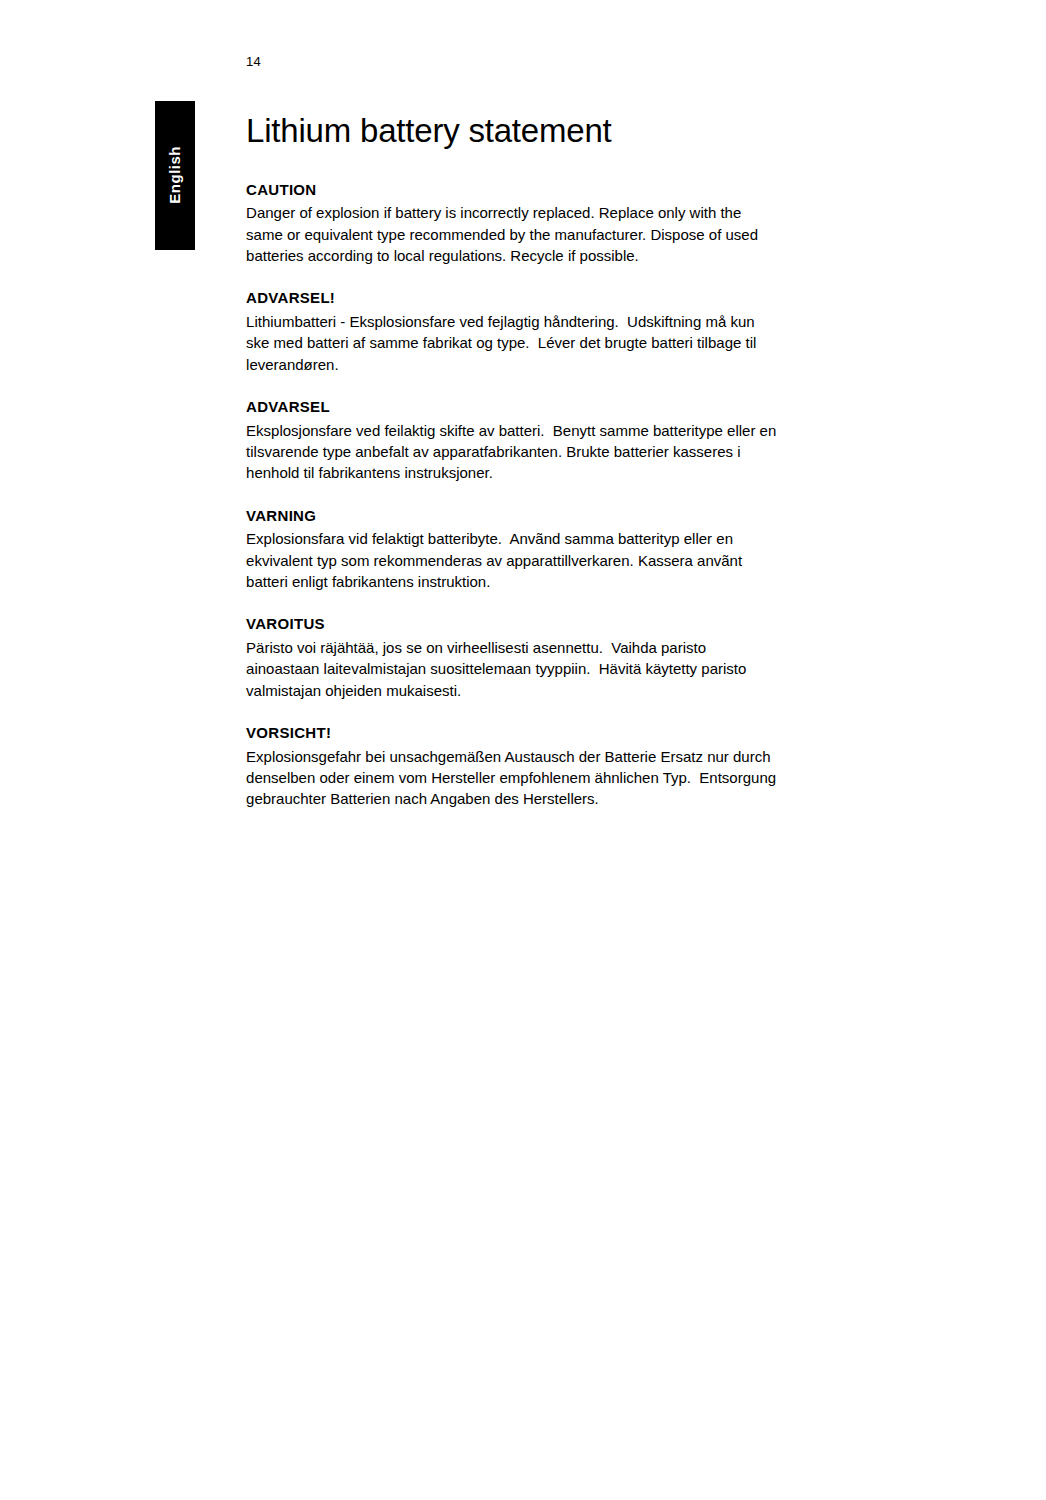14
English
Lithium battery statement
CAUTION
Danger of explosion if battery is incorrectly replaced. Replace only with the same or equivalent type recommended by the manufacturer. Dispose of used batteries according to local regulations. Recycle if possible.
ADVARSEL!
Lithiumbatteri - Eksplosionsfare ved fejlagtig håndtering. Udskiftning må kun ske med batteri af samme fabrikat og type. Léver det brugte batteri tilbage til leverandøren.
ADVARSEL
Eksplosjonsfare ved feilaktig skifte av batteri. Benytt samme batteritype eller en tilsvarende type anbefalt av apparatfabrikanten. Brukte batterier kasseres i henhold til fabrikantens instruksjoner.
VARNING
Explosionsfara vid felaktigt batteribyte. Anvãnd samma batterityp eller en ekvivalent typ som rekommenderas av apparattillverkaren. Kassera anvãnt batteri enligt fabrikantens instruktion.
VAROITUS
Päristo voi räjähtää, jos se on virheellisesti asennettu. Vaihda paristo ainoastaan laitevalmistajan suosittelemaan tyyppiin. Hävitä käytetty paristo valmistajan ohjeiden mukaisesti.
VORSICHT!
Explosionsgefahr bei unsachgemäßen Austausch der Batterie Ersatz nur durch denselben oder einem vom Hersteller empfohlenem ähnlichen Typ. Entsorgung gebrauchter Batterien nach Angaben des Herstellers.